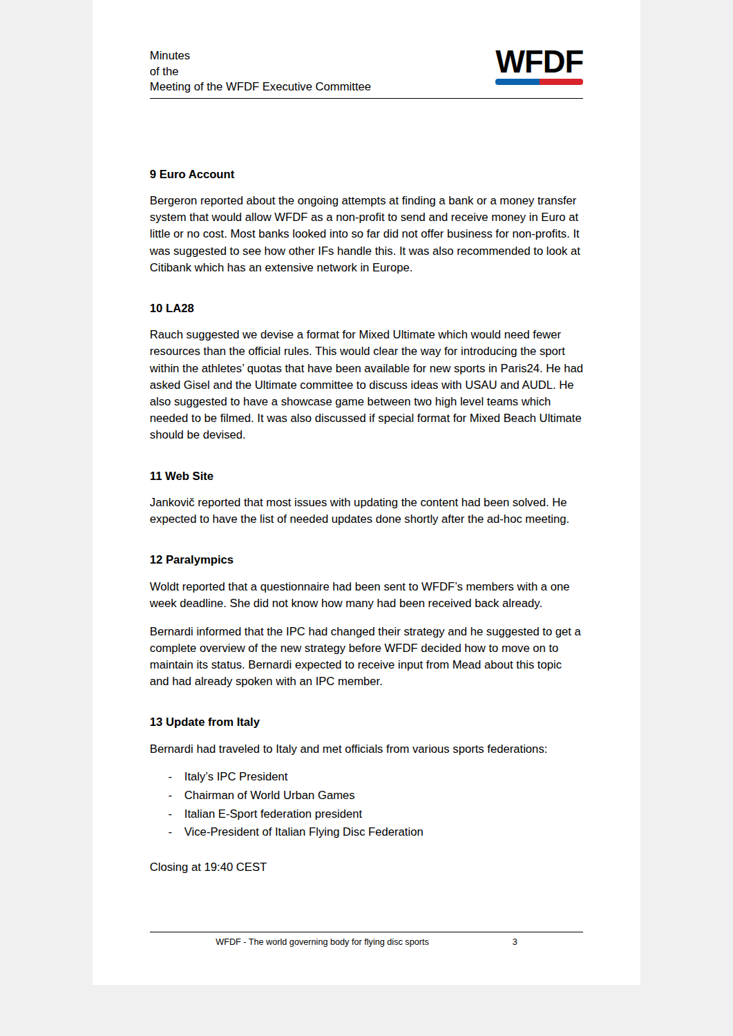Minutes
of the
Meeting of the WFDF Executive Committee
WFDF
9 Euro Account
Bergeron reported about the ongoing attempts at finding a bank or a money transfer system that would allow WFDF as a non-profit to send and receive money in Euro at little or no cost. Most banks looked into so far did not offer business for non-profits. It was suggested to see how other IFs handle this. It was also recommended to look at Citibank which has an extensive network in Europe.
10 LA28
Rauch suggested we devise a format for Mixed Ultimate which would need fewer resources than the official rules. This would clear the way for introducing the sport within the athletes’ quotas that have been available for new sports in Paris24. He had asked Gisel and the Ultimate committee to discuss ideas with USAU and AUDL. He also suggested to have a showcase game between two high level teams which needed to be filmed. It was also discussed if special format for Mixed Beach Ultimate should be devised.
11 Web Site
Jankovič reported that most issues with updating the content had been solved. He expected to have the list of needed updates done shortly after the ad-hoc meeting.
12 Paralympics
Woldt reported that a questionnaire had been sent to WFDF’s members with a one week deadline. She did not know how many had been received back already.
Bernardi informed that the IPC had changed their strategy and he suggested to get a complete overview of the new strategy before WFDF decided how to move on to maintain its status. Bernardi expected to receive input from Mead about this topic and had already spoken with an IPC member.
13 Update from Italy
Bernardi had traveled to Italy and met officials from various sports federations:
Italy’s IPC President
Chairman of World Urban Games
Italian E-Sport federation president
Vice-President of Italian Flying Disc Federation
Closing at 19:40 CEST
WFDF - The world governing body for flying disc sports 3